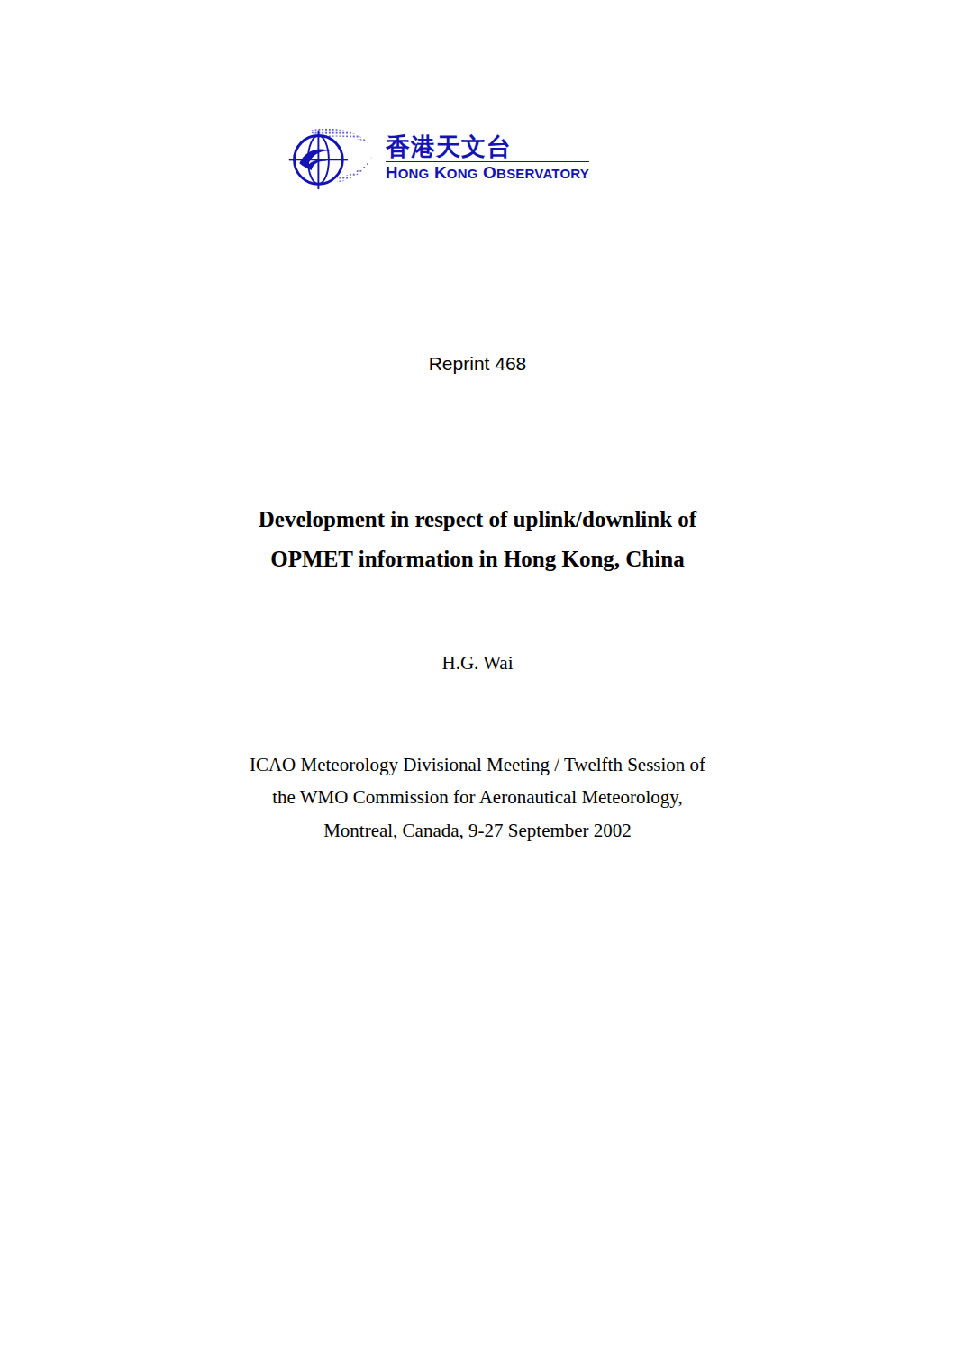香港天文台
HONG KONG OBSERVATORY
Reprint 468
Development in respect of uplink/downlink of OPMET information in Hong Kong, China
H.G. Wai
ICAO Meteorology Divisional Meeting / Twelfth Session of the WMO Commission for Aeronautical Meteorology, Montreal, Canada, 9-27 September 2002